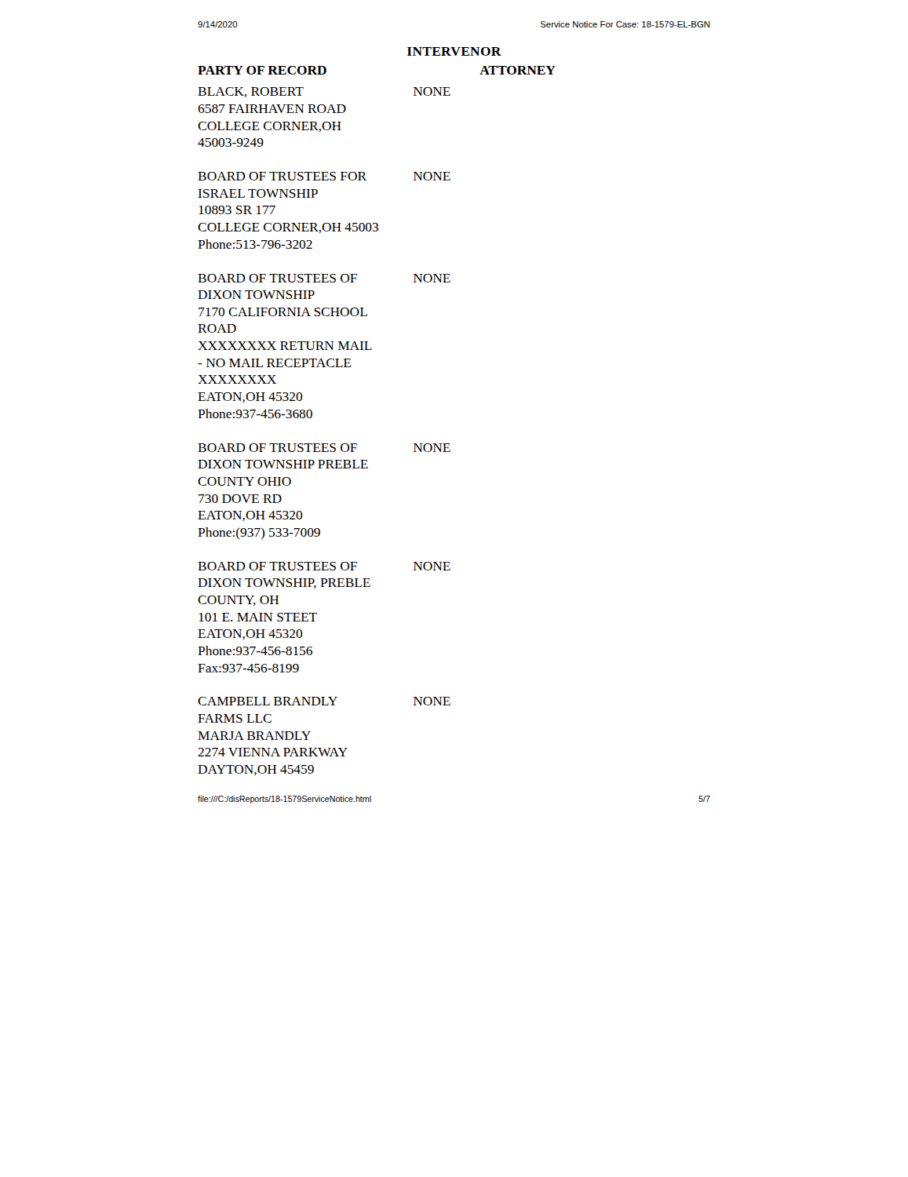9/14/2020 Service Notice For Case: 18-1579-EL-BGN
INTERVENOR
| PARTY OF RECORD | | ATTORNEY |
| --- | --- | --- |
| BLACK, ROBERT 6587 FAIRHAVEN ROAD COLLEGE CORNER,OH 45003-9249 | NONE | |
| BOARD OF TRUSTEES FOR ISRAEL TOWNSHIP 10893 SR 177 COLLEGE CORNER,OH 45003 Phone:513-796-3202 | NONE | |
| BOARD OF TRUSTEES OF DIXON TOWNSHIP 7170 CALIFORNIA SCHOOL ROAD XXXXXXXX RETURN MAIL - NO MAIL RECEPTACLE XXXXXXXX EATON,OH 45320 Phone:937-456-3680 | NONE | |
| BOARD OF TRUSTEES OF DIXON TOWNSHIP PREBLE COUNTY OHIO 730 DOVE RD EATON,OH 45320 Phone:(937) 533-7009 | NONE | |
| BOARD OF TRUSTEES OF DIXON TOWNSHIP, PREBLE COUNTY, OH 101 E. MAIN STEET EATON,OH 45320 Phone:937-456-8156 Fax:937-456-8199 | NONE | |
| CAMPBELL BRANDLY FARMS LLC MARJA BRANDLY 2274 VIENNA PARKWAY DAYTON,OH 45459 | NONE | |
file:///C:/disReports/18-1579ServiceNotice.html 5/7